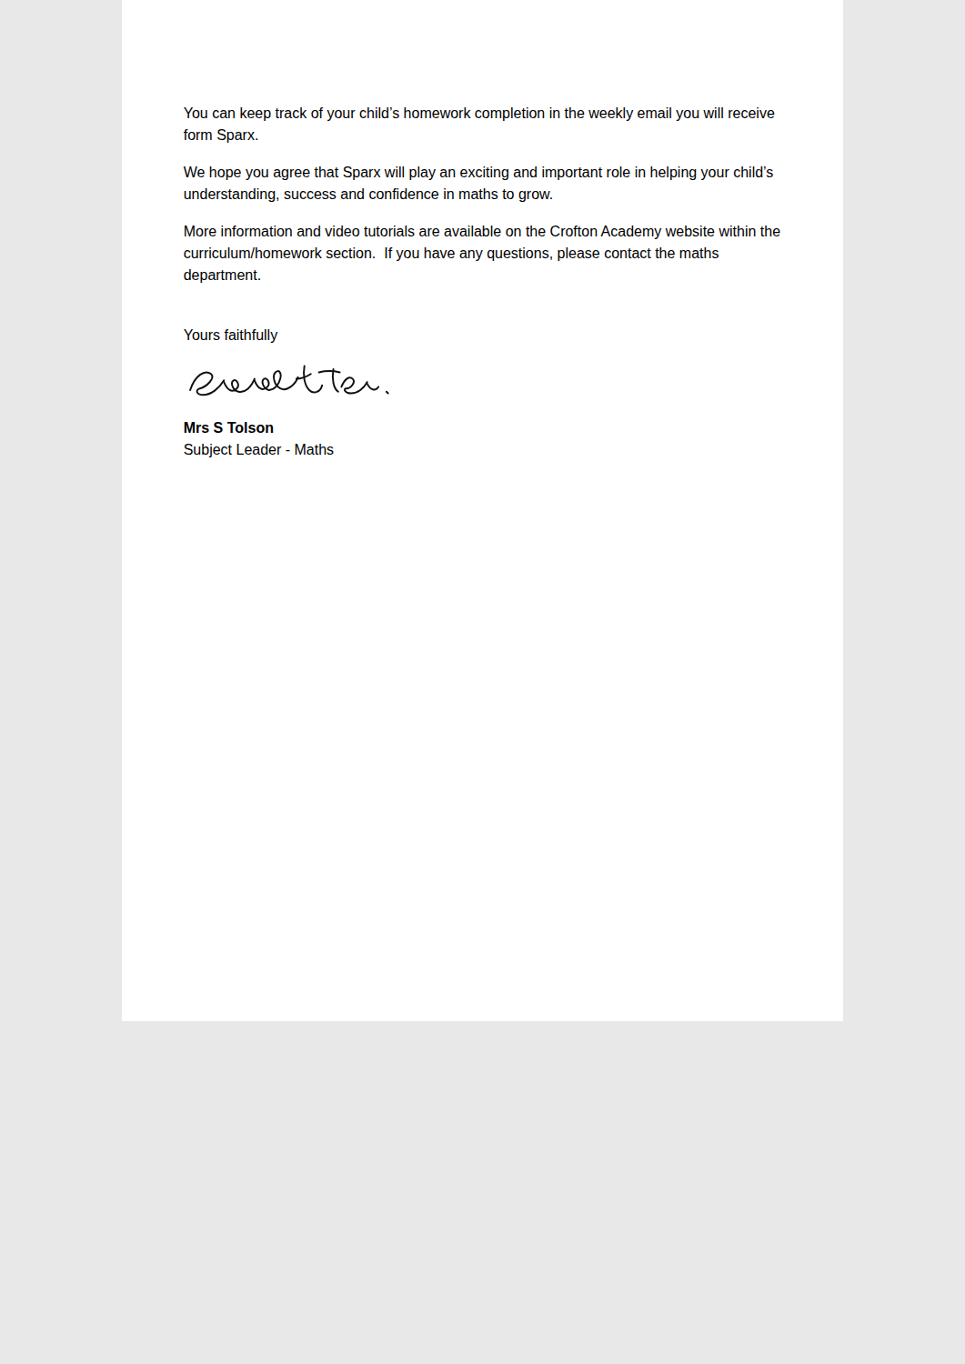You can keep track of your child’s homework completion in the weekly email you will receive form Sparx.
We hope you agree that Sparx will play an exciting and important role in helping your child’s understanding, success and confidence in maths to grow.
More information and video tutorials are available on the Crofton Academy website within the curriculum/homework section. If you have any questions, please contact the maths department.
Yours faithfully
Mrs S Tolson
Subject Leader - Maths